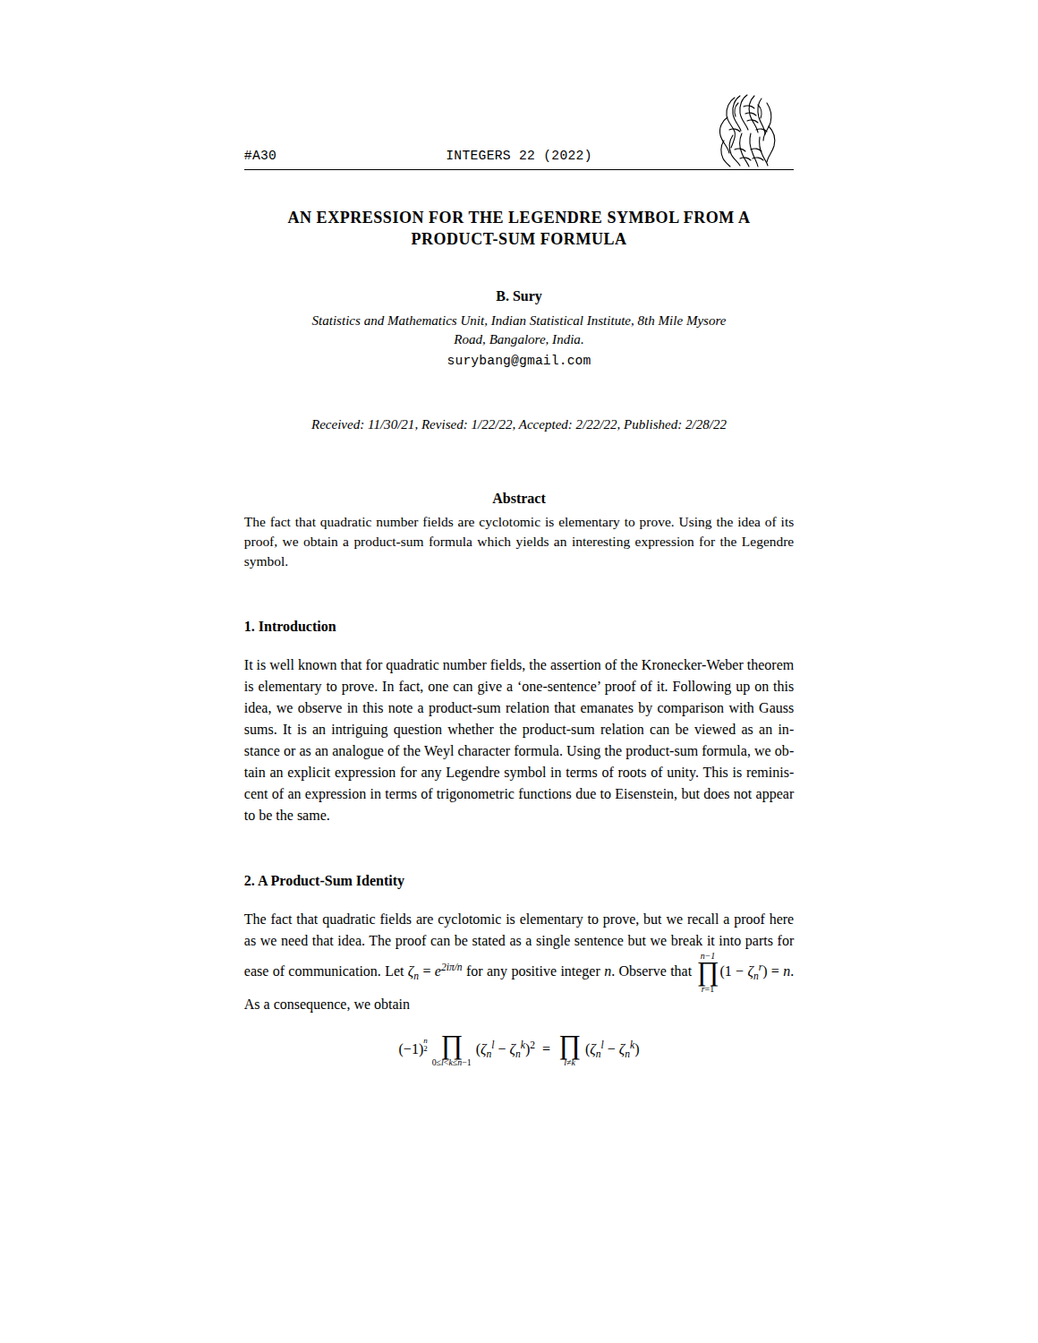#A30
INTEGERS 22 (2022)
An Expression for the Legendre Symbol from a
Product-Sum Formula
B. Sury
Statistics and Mathematics Unit, Indian Statistical Institute, 8th Mile Mysore
Road, Bangalore, India.
surybang@gmail.com
Received: 11/30/21, Revised: 1/22/22, Accepted: 2/22/22, Published: 2/28/22
Abstract
The fact that quadratic number fields are cyclotomic is elementary to prove. Using the idea of its proof, we obtain a product-sum formula which yields an interesting expression for the Legendre symbol.
1. Introduction
It is well known that for quadratic number fields, the assertion of the Kronecker-Weber theorem is elementary to prove. In fact, one can give a ‘one-sentence’ proof of it. Following up on this idea, we observe in this note a product-sum relation that emanates by comparison with Gauss sums. It is an intriguing question whether the product-sum relation can be viewed as an instance or as an analogue of the Weyl character formula. Using the product-sum formula, we obtain an explicit expression for any Legendre symbol in terms of roots of unity. This is reminiscent of an expression in terms of trigonometric functions due to Eisenstein, but does not appear to be the same.
2. A Product-Sum Identity
The fact that quadratic fields are cyclotomic is elementary to prove, but we recall a proof here as we need that idea. The proof can be stated as a single sentence but we break it into parts for ease of communication. Let ζn = e2iπ/n for any positive integer n. Observe that n−1∏r=1(1 − ζnr) = n. As a consequence, we obtain
(−1)n 2 ∏0≤l<k≤n−1 (ζnl − ζnk)2 = ∏l≠k (ζnl − ζnk)